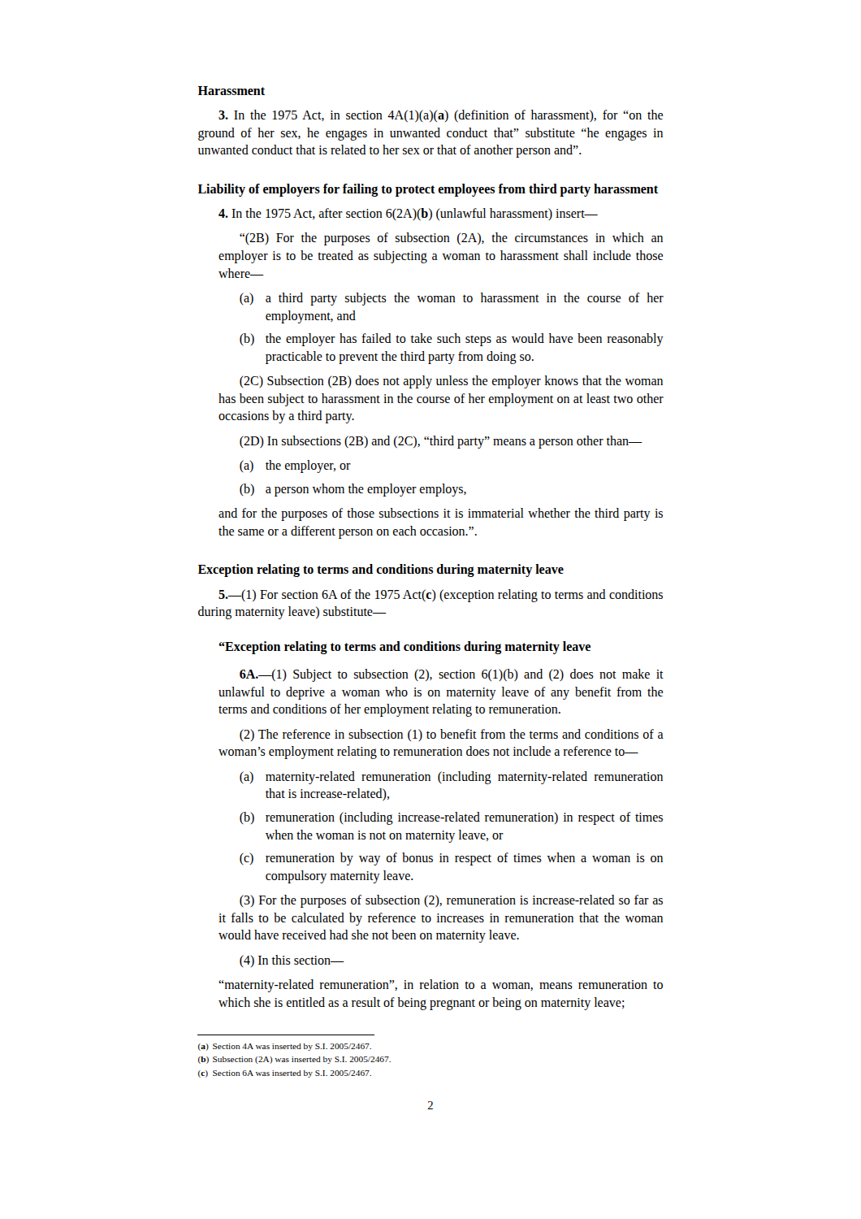Harassment
3. In the 1975 Act, in section 4A(1)(a)(a) (definition of harassment), for “on the ground of her sex, he engages in unwanted conduct that” substitute “he engages in unwanted conduct that is related to her sex or that of another person and”.
Liability of employers for failing to protect employees from third party harassment
4. In the 1975 Act, after section 6(2A)(b) (unlawful harassment) insert—
“(2B) For the purposes of subsection (2A), the circumstances in which an employer is to be treated as subjecting a woman to harassment shall include those where—
(a) a third party subjects the woman to harassment in the course of her employment, and
(b) the employer has failed to take such steps as would have been reasonably practicable to prevent the third party from doing so.
(2C) Subsection (2B) does not apply unless the employer knows that the woman has been subject to harassment in the course of her employment on at least two other occasions by a third party.
(2D) In subsections (2B) and (2C), “third party” means a person other than—
(a) the employer, or
(b) a person whom the employer employs,
and for the purposes of those subsections it is immaterial whether the third party is the same or a different person on each occasion.”.
Exception relating to terms and conditions during maternity leave
5.—(1) For section 6A of the 1975 Act(c) (exception relating to terms and conditions during maternity leave) substitute—
“Exception relating to terms and conditions during maternity leave
6A.—(1) Subject to subsection (2), section 6(1)(b) and (2) does not make it unlawful to deprive a woman who is on maternity leave of any benefit from the terms and conditions of her employment relating to remuneration.
(2) The reference in subsection (1) to benefit from the terms and conditions of a woman’s employment relating to remuneration does not include a reference to—
(a) maternity-related remuneration (including maternity-related remuneration that is increase-related),
(b) remuneration (including increase-related remuneration) in respect of times when the woman is not on maternity leave, or
(c) remuneration by way of bonus in respect of times when a woman is on compulsory maternity leave.
(3) For the purposes of subsection (2), remuneration is increase-related so far as it falls to be calculated by reference to increases in remuneration that the woman would have received had she not been on maternity leave.
(4) In this section—
“maternity-related remuneration”, in relation to a woman, means remuneration to which she is entitled as a result of being pregnant or being on maternity leave;
(a) Section 4A was inserted by S.I. 2005/2467.
(b) Subsection (2A) was inserted by S.I. 2005/2467.
(c) Section 6A was inserted by S.I. 2005/2467.
2